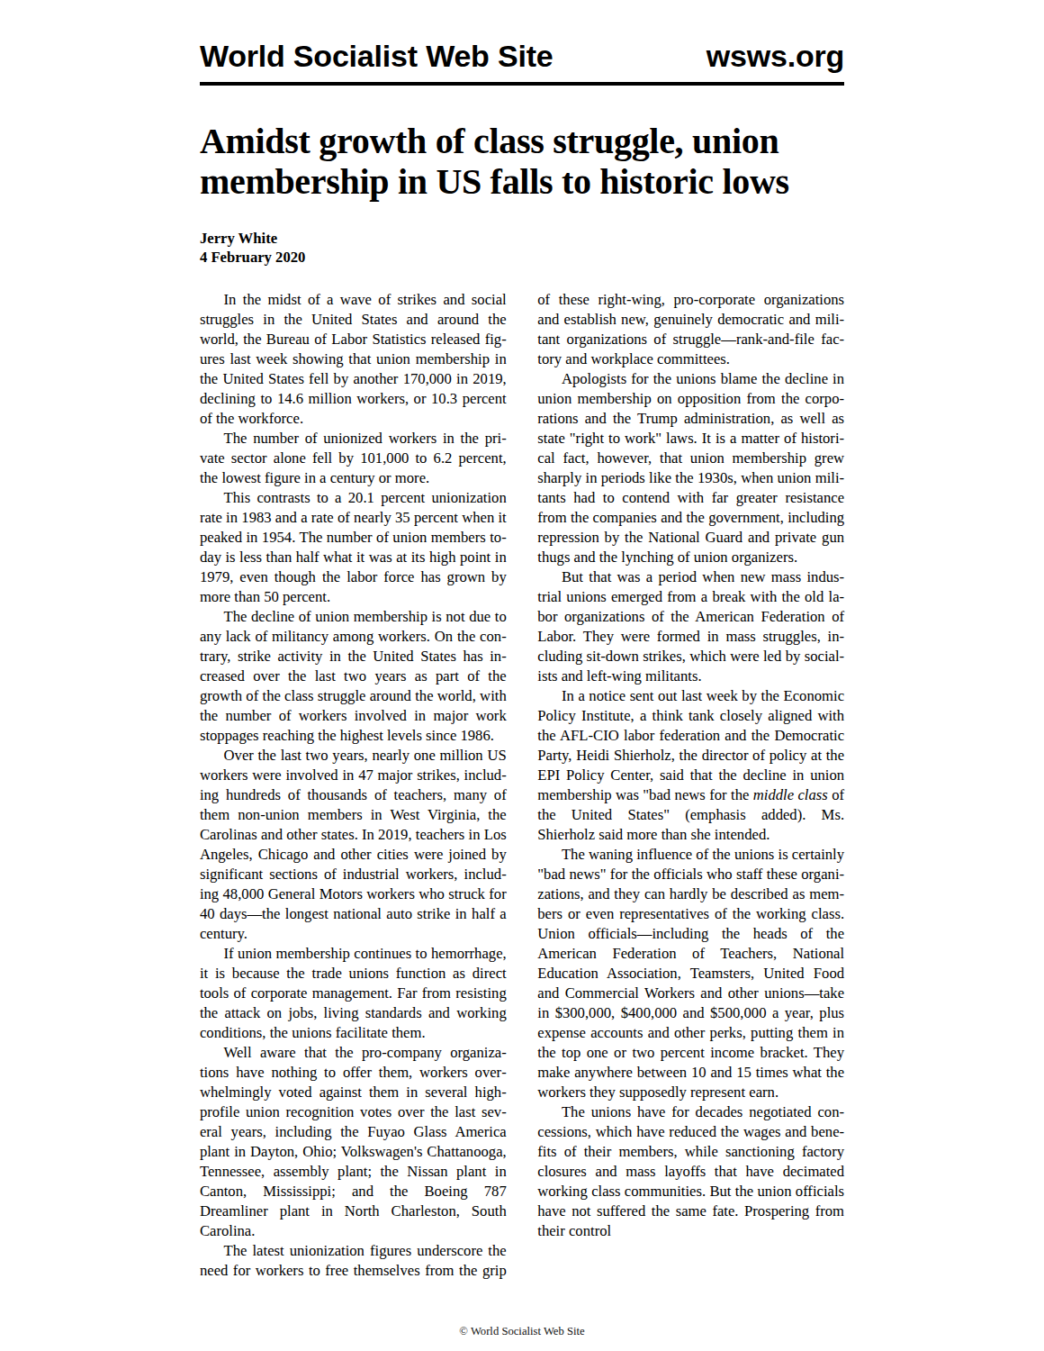World Socialist Web Site wsws.org
Amidst growth of class struggle, union membership in US falls to historic lows
Jerry White 4 February 2020
In the midst of a wave of strikes and social struggles in the United States and around the world, the Bureau of Labor Statistics released figures last week showing that union membership in the United States fell by another 170,000 in 2019, declining to 14.6 million workers, or 10.3 percent of the workforce.
The number of unionized workers in the private sector alone fell by 101,000 to 6.2 percent, the lowest figure in a century or more.
This contrasts to a 20.1 percent unionization rate in 1983 and a rate of nearly 35 percent when it peaked in 1954. The number of union members today is less than half what it was at its high point in 1979, even though the labor force has grown by more than 50 percent.
The decline of union membership is not due to any lack of militancy among workers. On the contrary, strike activity in the United States has increased over the last two years as part of the growth of the class struggle around the world, with the number of workers involved in major work stoppages reaching the highest levels since 1986.
Over the last two years, nearly one million US workers were involved in 47 major strikes, including hundreds of thousands of teachers, many of them non-union members in West Virginia, the Carolinas and other states. In 2019, teachers in Los Angeles, Chicago and other cities were joined by significant sections of industrial workers, including 48,000 General Motors workers who struck for 40 days—the longest national auto strike in half a century.
If union membership continues to hemorrhage, it is because the trade unions function as direct tools of corporate management. Far from resisting the attack on jobs, living standards and working conditions, the unions facilitate them.
Well aware that the pro-company organizations have nothing to offer them, workers overwhelmingly voted against them in several high-profile union recognition votes over the last several years, including the Fuyao Glass America plant in Dayton, Ohio; Volkswagen's Chattanooga, Tennessee, assembly plant; the Nissan plant in Canton, Mississippi; and the Boeing 787 Dreamliner plant in North Charleston, South Carolina.
The latest unionization figures underscore the need for workers to free themselves from the grip of these right-wing, pro-corporate organizations and establish new, genuinely democratic and militant organizations of struggle—rank-and-file factory and workplace committees.
Apologists for the unions blame the decline in union membership on opposition from the corporations and the Trump administration, as well as state "right to work" laws. It is a matter of historical fact, however, that union membership grew sharply in periods like the 1930s, when union militants had to contend with far greater resistance from the companies and the government, including repression by the National Guard and private gun thugs and the lynching of union organizers.
But that was a period when new mass industrial unions emerged from a break with the old labor organizations of the American Federation of Labor. They were formed in mass struggles, including sit-down strikes, which were led by socialists and left-wing militants.
In a notice sent out last week by the Economic Policy Institute, a think tank closely aligned with the AFL-CIO labor federation and the Democratic Party, Heidi Shierholz, the director of policy at the EPI Policy Center, said that the decline in union membership was "bad news for the middle class of the United States" (emphasis added). Ms. Shierholz said more than she intended.
The waning influence of the unions is certainly "bad news" for the officials who staff these organizations, and they can hardly be described as members or even representatives of the working class. Union officials—including the heads of the American Federation of Teachers, National Education Association, Teamsters, United Food and Commercial Workers and other unions—take in $300,000, $400,000 and $500,000 a year, plus expense accounts and other perks, putting them in the top one or two percent income bracket. They make anywhere between 10 and 15 times what the workers they supposedly represent earn.
The unions have for decades negotiated concessions, which have reduced the wages and benefits of their members, while sanctioning factory closures and mass layoffs that have decimated working class communities. But the union officials have not suffered the same fate. Prospering from their control
© World Socialist Web Site